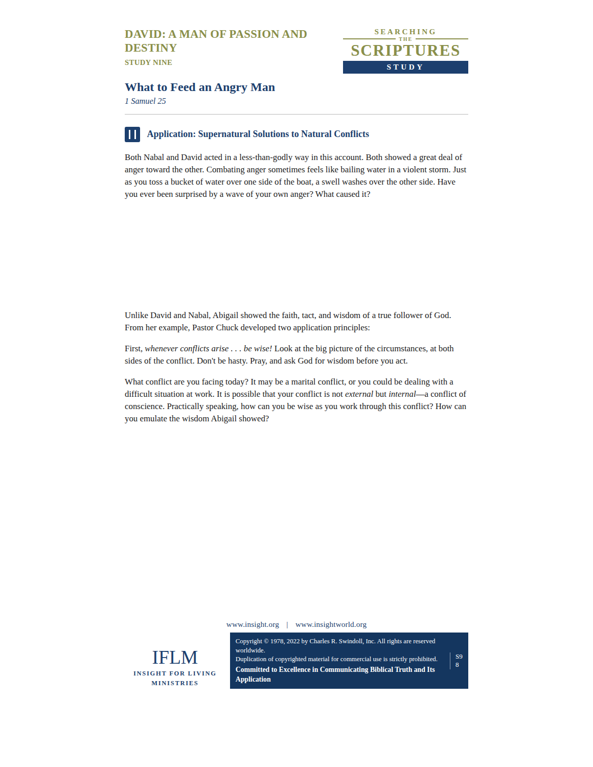David: A Man of Passion and Destiny
Study Nine
What to Feed an Angry Man
1 Samuel 25
Searching
the
Scriptures
Study
Application: Supernatural Solutions to Natural Conflicts
Both Nabal and David acted in a less-than-godly way in this account. Both showed a great deal of anger toward the other. Combating anger sometimes feels like bailing water in a violent storm. Just as you toss a bucket of water over one side of the boat, a swell washes over the other side. Have you ever been surprised by a wave of your own anger? What caused it?
Unlike David and Nabal, Abigail showed the faith, tact, and wisdom of a true follower of God. From her example, Pastor Chuck developed two application principles:
First, whenever conflicts arise . . . be wise! Look at the big picture of the circumstances, at both sides of the conflict. Don't be hasty. Pray, and ask God for wisdom before you act.
What conflict are you facing today? It may be a marital conflict, or you could be dealing with a difficult situation at work. It is possible that your conflict is not external but internal—a conflict of conscience. Practically speaking, how can you be wise as you work through this conflict? How can you emulate the wisdom Abigail showed?
www.insight.org|www.insightworld.org
IFLM
Insight for Living
Ministries
Copyright © 1978, 2022 by Charles R. Swindoll, Inc. All rights are reserved worldwide.
Duplication of copyrighted material for commercial use is strictly prohibited. Committed to Excellence in Communicating Biblical Truth and Its Application
S9
8